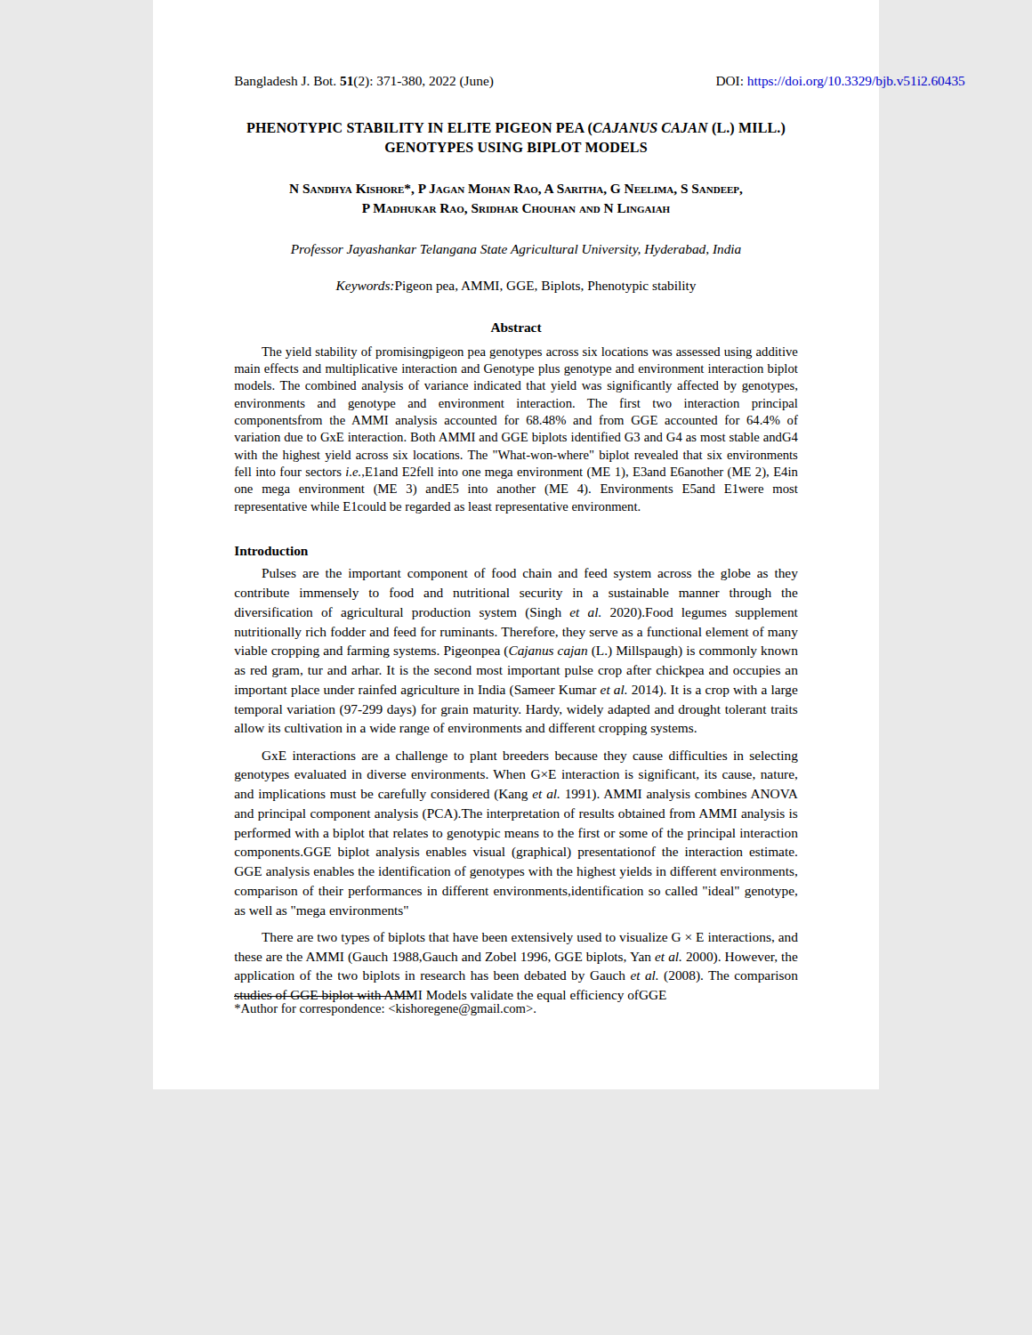Bangladesh J. Bot. 51(2): 371-380, 2022 (June) DOI: https://doi.org/10.3329/bjb.v51i2.60435
Phenotypic Stability in Elite Pigeon Pea (Cajanus cajan (L.) Mill.) Genotypes Using Biplot Models
N Sandhya Kishore*, P Jagan Mohan Rao, A Saritha, G Neelima, S Sandeep,
P Madhukar Rao, Sridhar Chouhan and N Lingaiah
Professor Jayashankar Telangana State Agricultural University, Hyderabad, India
Keywords: Pigeon pea, AMMI, GGE, Biplots, Phenotypic stability
Abstract
The yield stability of promisingpigeon pea genotypes across six locations was assessed using additive main effects and multiplicative interaction and Genotype plus genotype and environment interaction biplot models. The combined analysis of variance indicated that yield was significantly affected by genotypes, environments and genotype and environment interaction. The first two interaction principal componentsfrom the AMMI analysis accounted for 68.48% and from GGE accounted for 64.4% of variation due to GxE interaction. Both AMMI and GGE biplots identified G3 and G4 as most stable andG4 with the highest yield across six locations. The "What-won-where" biplot revealed that six environments fell into four sectors i.e., E1and E2fell into one mega environment (ME 1), E3and E6another (ME 2), E4in one mega environment (ME 3) andE5 into another (ME 4). Environments E5and E1were most representative while E1could be regarded as least representative environment.
Introduction
Pulses are the important component of food chain and feed system across the globe as they contribute immensely to food and nutritional security in a sustainable manner through the diversification of agricultural production system (Singh et al. 2020).Food legumes supplement nutritionally rich fodder and feed for ruminants. Therefore, they serve as a functional element of many viable cropping and farming systems. Pigeonpea (Cajanus cajan (L.) Millspaugh) is commonly known as red gram, tur and arhar. It is the second most important pulse crop after chickpea and occupies an important place under rainfed agriculture in India (Sameer Kumar et al. 2014). It is a crop with a large temporal variation (97-299 days) for grain maturity. Hardy, widely adapted and drought tolerant traits allow its cultivation in a wide range of environments and different cropping systems.
GxE interactions are a challenge to plant breeders because they cause difficulties in selecting genotypes evaluated in diverse environments. When G×E interaction is significant, its cause, nature, and implications must be carefully considered (Kang et al. 1991). AMMI analysis combines ANOVA and principal component analysis (PCA).The interpretation of results obtained from AMMI analysis is performed with a biplot that relates to genotypic means to the first or some of the principal interaction components.GGE biplot analysis enables visual (graphical) presentationof the interaction estimate. GGE analysis enables the identification of genotypes with the highest yields in different environments, comparison of their performances in different environments,identification so called "ideal" genotype, as well as "mega environments"
There are two types of biplots that have been extensively used to visualize G × E interactions, and these are the AMMI (Gauch 1988,Gauch and Zobel 1996, GGE biplots, Yan et al. 2000). However, the application of the two biplots in research has been debated by Gauch et al. (2008). The comparison studies of GGE biplot with AMMI Models validate the equal efficiency ofGGE
*Author for correspondence: <kishoregene@gmail.com>.